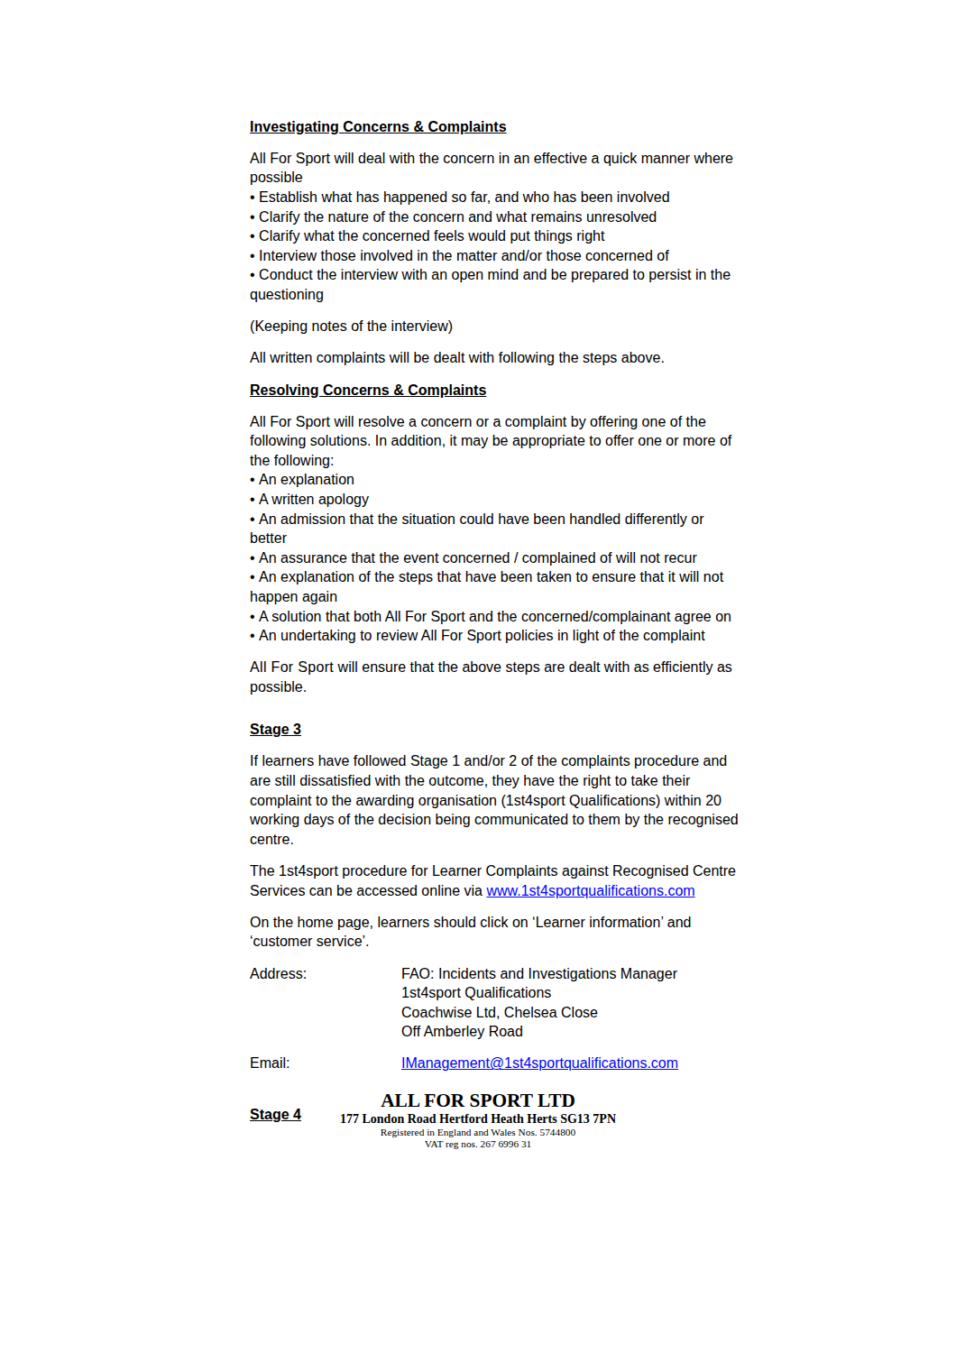Investigating Concerns & Complaints
All For Sport will deal with the concern in an effective a quick manner where possible
Establish what has happened so far, and who has been involved
Clarify the nature of the concern and what remains unresolved
Clarify what the concerned feels would put things right
Interview those involved in the matter and/or those concerned of
Conduct the interview with an open mind and be prepared to persist in the questioning
(Keeping notes of the interview)
All written complaints will be dealt with following the steps above.
Resolving Concerns & Complaints
All For Sport will resolve a concern or a complaint by offering one of the following solutions. In addition, it may be appropriate to offer one or more of the following:
An explanation
A written apology
An admission that the situation could have been handled differently or better
An assurance that the event concerned / complained of will not recur
An explanation of the steps that have been taken to ensure that it will not happen again
A solution that both All For Sport and the concerned/complainant agree on
An undertaking to review All For Sport policies in light of the complaint
All For Sport will ensure that the above steps are dealt with as efficiently as possible.
Stage 3
If learners have followed Stage 1 and/or 2 of the complaints procedure and are still dissatisfied with the outcome, they have the right to take their complaint to the awarding organisation (1st4sport Qualifications) within 20 working days of the decision being communicated to them by the recognised centre.
The 1st4sport procedure for Learner Complaints against Recognised Centre Services can be accessed online via www.1st4sportqualifications.com
On the home page, learners should click on ‘Learner information’ and ‘customer service’.
| Address: | FAO: Incidents and Investigations Manager 1st4sport Qualifications Coachwise Ltd, Chelsea Close Off Amberley Road |
| Email: | IManagement@1st4sportqualifications.com |
Stage 4
ALL FOR SPORT LTD
177 London Road Hertford Heath Herts SG13 7PN
Registered in England and Wales Nos. 5744800
VAT reg nos. 267 6996 31